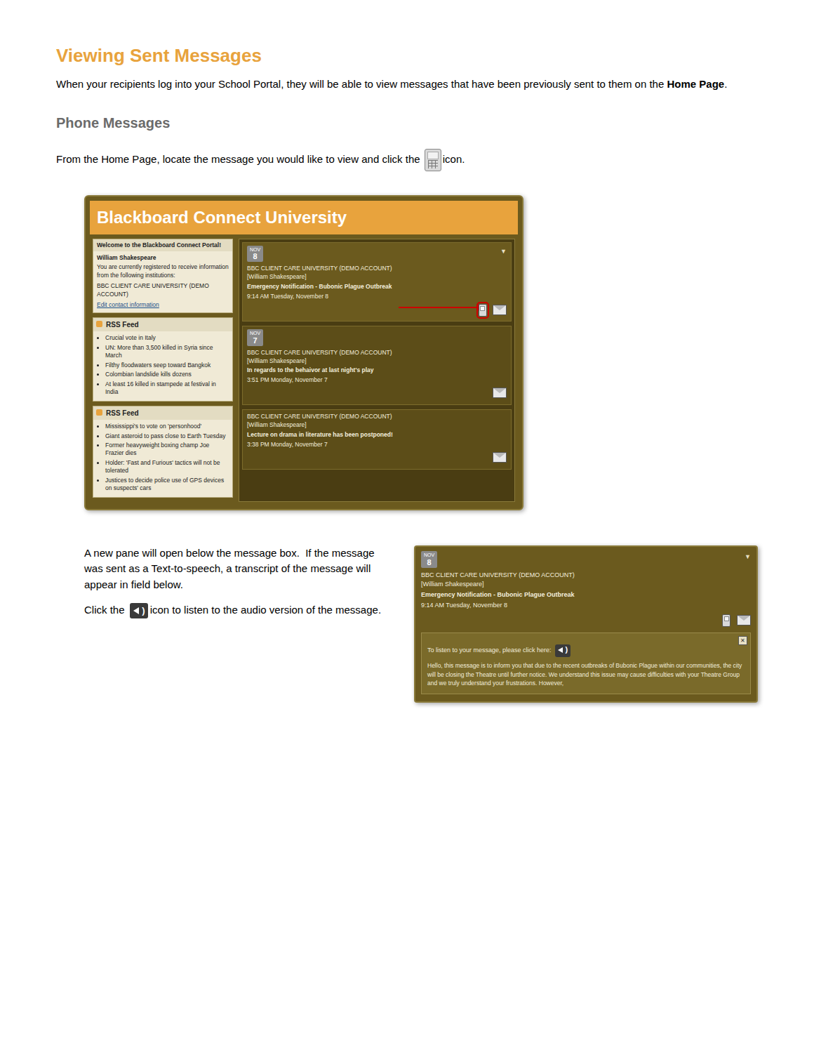Viewing Sent Messages
When your recipients log into your School Portal, they will be able to view messages that have been previously sent to them on the Home Page.
Phone Messages
From the Home Page, locate the message you would like to view and click the icon.
Blackboard Connect University
Welcome to the Blackboard Connect Portal!
William Shakespeare
You are currently registered to receive information from the following institutions:
BBC CLIENT CARE UNIVERSITY (DEMO ACCOUNT)
Edit contact information
RSS Feed
Crucial vote in Italy
UN: More than 3,500 killed in Syria since March
Filthy floodwaters seep toward Bangkok
Colombian landslide kills dozens
At least 16 killed in stampede at festival in India
RSS Feed
Mississippi's to vote on 'personhood'
Giant asteroid to pass close to Earth Tuesday
Former heavyweight boxing champ Joe Frazier dies
Holder: 'Fast and Furious' tactics will not be tolerated
Justices to decide police use of GPS devices on suspects' cars
▼
NOV8
BBC CLIENT CARE UNIVERSITY (DEMO ACCOUNT)
[William Shakespeare]
Emergency Notification - Bubonic Plague Outbreak
9:14 AM Tuesday, November 8
NOV7
BBC CLIENT CARE UNIVERSITY (DEMO ACCOUNT)
[William Shakespeare]
In regards to the behaivor at last night's play
3:51 PM Monday, November 7
BBC CLIENT CARE UNIVERSITY (DEMO ACCOUNT)
[William Shakespeare]
Lecture on drama in literature has been postponed!
3:38 PM Monday, November 7
A new pane will open below the message box. If the message was sent as a Text-to-speech, a transcript of the message will appear in field below.
Click the icon to listen to the audio version of the message.
▼
NOV8
BBC CLIENT CARE UNIVERSITY (DEMO ACCOUNT)
[William Shakespeare]
Emergency Notification - Bubonic Plague Outbreak
9:14 AM Tuesday, November 8
✕
To listen to your message, please click here:
Hello, this message is to inform you that due to the recent outbreaks of Bubonic Plague within our communities, the city will be closing the Theatre until further notice. We understand this issue may cause difficulties with your Theatre Group and we truly understand your frustrations. However,